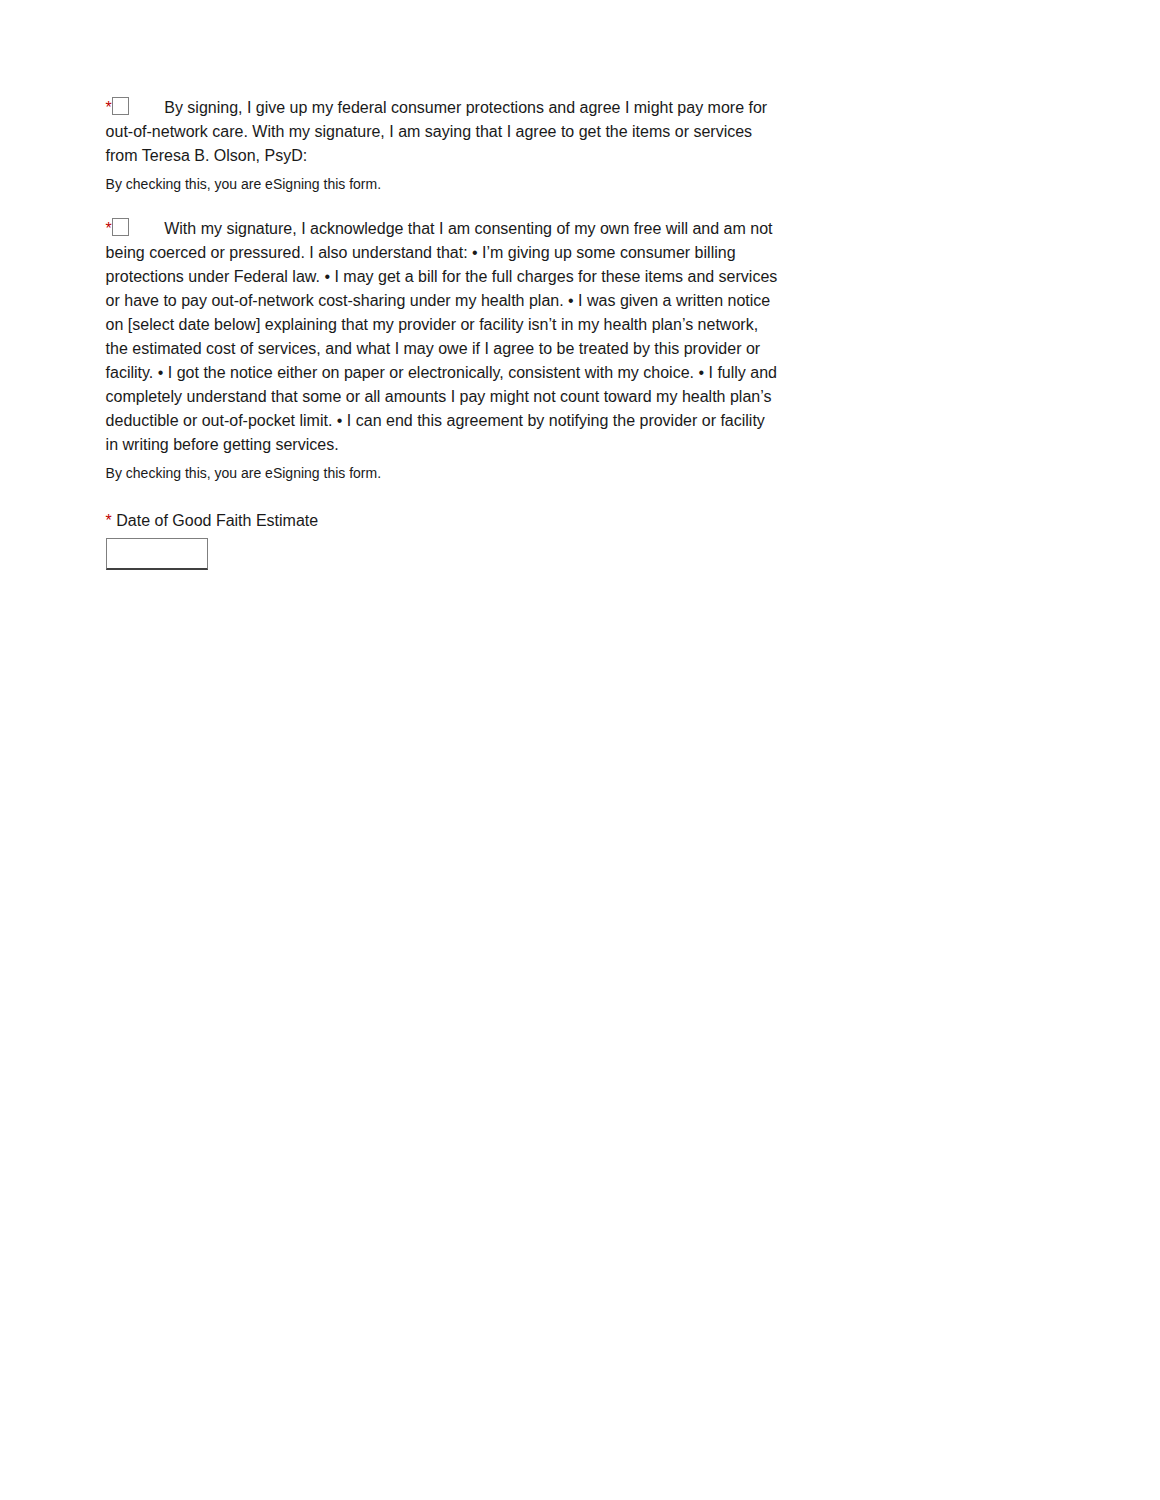* By signing, I give up my federal consumer protections and agree I might pay more for out-of-network care. With my signature, I am saying that I agree to get the items or services from Teresa B. Olson, PsyD:
By checking this, you are eSigning this form.
* With my signature, I acknowledge that I am consenting of my own free will and am not being coerced or pressured. I also understand that: • I’m giving up some consumer billing protections under Federal law. • I may get a bill for the full charges for these items and services or have to pay out-of-network cost-sharing under my health plan. • I was given a written notice on [select date below] explaining that my provider or facility isn’t in my health plan’s network, the estimated cost of services, and what I may owe if I agree to be treated by this provider or facility. • I got the notice either on paper or electronically, consistent with my choice. • I fully and completely understand that some or all amounts I pay might not count toward my health plan’s deductible or out-of-pocket limit. • I can end this agreement by notifying the provider or facility in writing before getting services.
By checking this, you are eSigning this form.
* Date of Good Faith Estimate